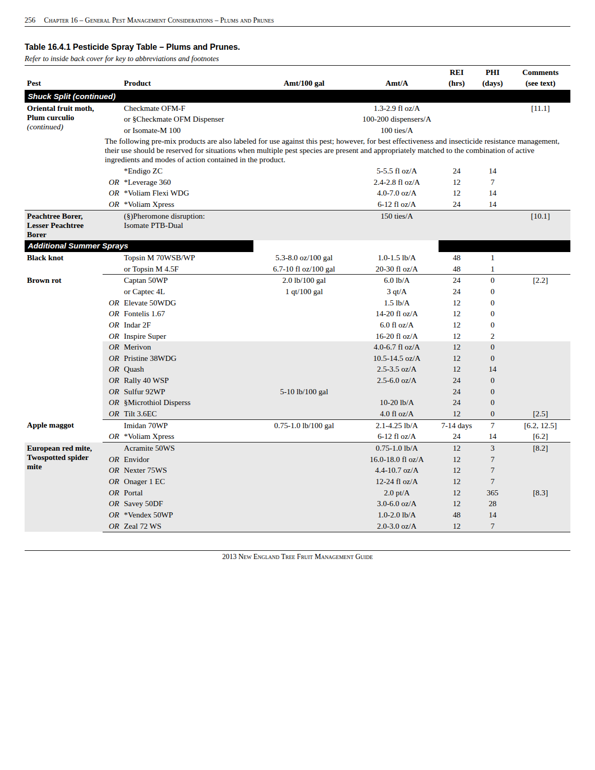256 Chapter 16 – General Pest Management Considerations – Plums and Prunes
Table 16.4.1 Pesticide Spray Table – Plums and Prunes.
Refer to inside back cover for key to abbreviations and footnotes
| | | | | | REI | PHI | Comments |
| --- | --- | --- | --- | --- | --- | --- | --- |
| Pest | | Product | Amt/100 gal | Amt/A | (hrs) | (days) | (see text) |
| Shuck Split (continued) |
| Oriental fruit moth, Plum curculio (continued) | | Checkmate OFM-F | | 1.3-2.9 fl oz/A | | | [11.1] |
| | or §Checkmate OFM Dispenser | | 100-200 dispensers/A | | | |
| | or Isomate-M 100 | | 100 ties/A | | | |
| | The following pre-mix products are also labeled for use against this pest; however, for best effectiveness and insecticide resistance management, their use should be reserved for situations when multiple pest species are present and appropriately matched to the combination of active ingredients and modes of action contained in the product. |
| | | *Endigo ZC | | 5-5.5 fl oz/A | 24 | 14 | |
| | OR | *Leverage 360 | | 2.4-2.8 fl oz/A | 12 | 7 | |
| | OR | *Voliam Flexi WDG | | 4.0-7.0 oz/A | 12 | 14 | |
| | OR | *Voliam Xpress | | 6-12 fl oz/A | 24 | 14 | |
| Peachtree Borer, Lesser Peachtree Borer | | (§)Pheromone disruption: Isomate PTB-Dual | | 150 ties/A | | | [10.1] |
| Additional Summer Sprays | | | | | |
| Black knot | | Topsin M 70WSB/WP | 5.3-8.0 oz/100 gal | 1.0-1.5 lb/A | 48 | 1 | |
| | or Topsin M 4.5F | 6.7-10 fl oz/100 gal | 20-30 fl oz/A | 48 | 1 | |
| Brown rot | | Captan 50WP | 2.0 lb/100 gal | 6.0 lb/A | 24 | 0 | [2.2] |
| | or Captec 4L | 1 qt/100 gal | 3 qt/A | 24 | 0 | |
| OR | Elevate 50WDG | | 1.5 lb/A | 12 | 0 | |
| OR | Fontelis 1.67 | | 14-20 fl oz/A | 12 | 0 | |
| OR | Indar 2F | | 6.0 fl oz/A | 12 | 0 | |
| OR | Inspire Super | | 16-20 fl oz/A | 12 | 2 | |
| OR | Merivon | | 4.0-6.7 fl oz/A | 12 | 0 | |
| OR | Pristine 38WDG | | 10.5-14.5 oz/A | 12 | 0 | |
| OR | Quash | | 2.5-3.5 oz/A | 12 | 14 | |
| OR | Rally 40 WSP | | 2.5-6.0 oz/A | 24 | 0 | |
| OR | Sulfur 92WP | 5-10 lb/100 gal | | 24 | 0 | |
| OR | §Microthiol Disperss | | 10-20 lb/A | 24 | 0 | |
| OR | Tilt 3.6EC | | 4.0 fl oz/A | 12 | 0 | [2.5] |
| Apple maggot | | Imidan 70WP | 0.75-1.0 lb/100 gal | 2.1-4.25 lb/A | 7-14 days | 7 | [6.2, 12.5] |
| OR | *Voliam Xpress | | 6-12 fl oz/A | 24 | 14 | [6.2] |
| European red mite, Twospotted spider mite | | Acramite 50WS | | 0.75-1.0 lb/A | 12 | 3 | [8.2] |
| OR | Envidor | | 16.0-18.0 fl oz/A | 12 | 7 | |
| OR | Nexter 75WS | | 4.4-10.7 oz/A | 12 | 7 | |
| OR | Onager 1 EC | | 12-24 fl oz/A | 12 | 7 | |
| OR | Portal | | 2.0 pt/A | 12 | 365 | [8.3] |
| OR | Savey 50DF | | 3.0-6.0 oz/A | 12 | 28 | |
| OR | *Vendex 50WP | | 1.0-2.0 lb/A | 48 | 14 | |
| OR | Zeal 72 WS | | 2.0-3.0 oz/A | 12 | 7 | |
2013 New England Tree Fruit Management Guide